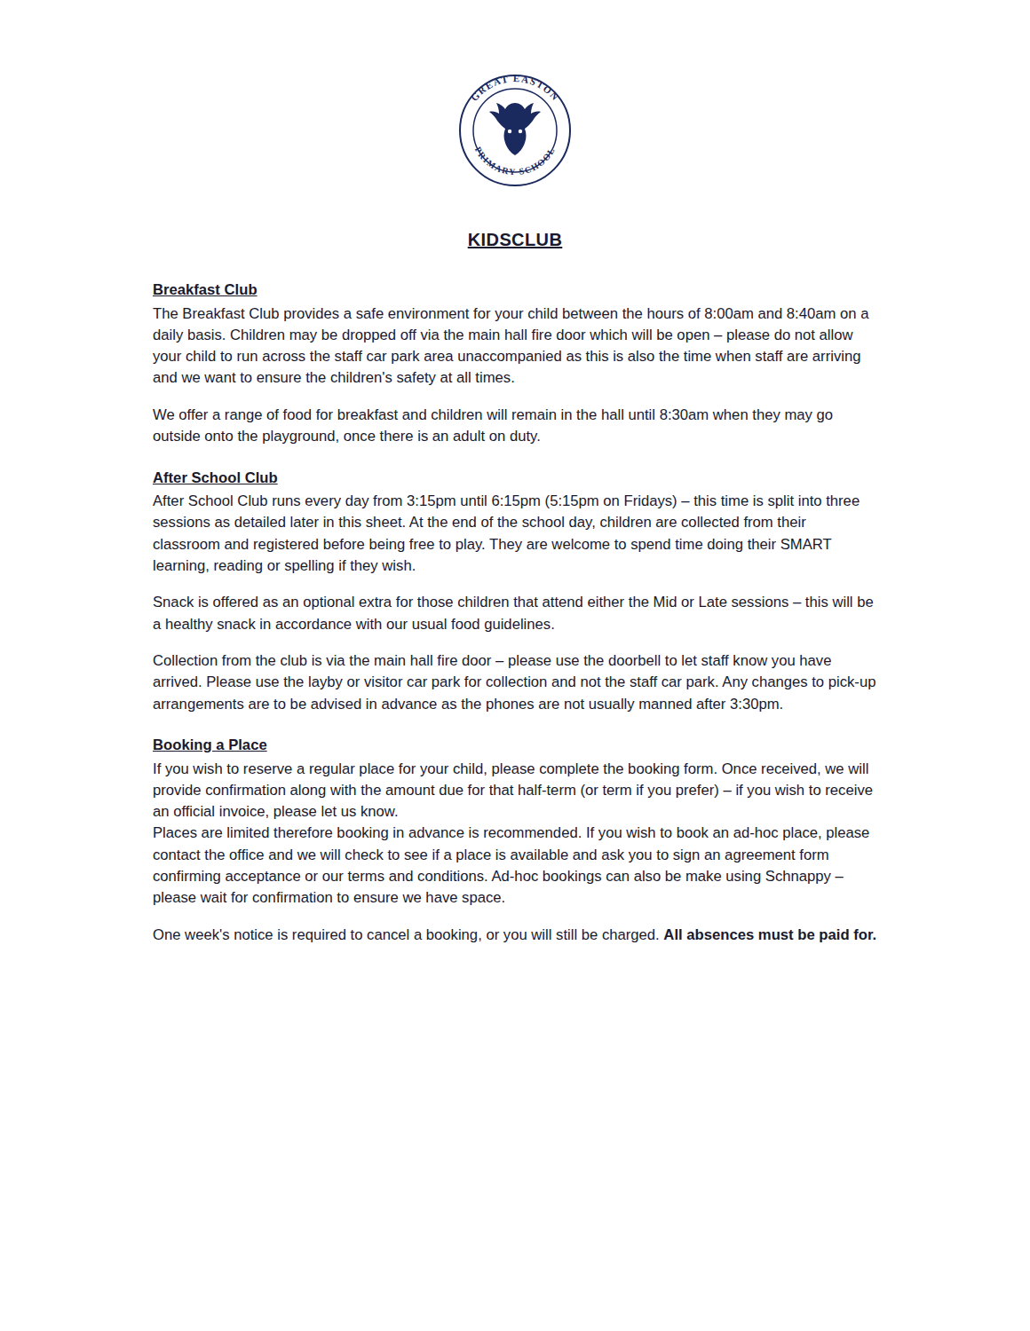GREAT EASTON PRIMARY SCHOOL
KIDSCLUB
Breakfast Club
The Breakfast Club provides a safe environment for your child between the hours of 8:00am and 8:40am on a daily basis. Children may be dropped off via the main hall fire door which will be open – please do not allow your child to run across the staff car park area unaccompanied as this is also the time when staff are arriving and we want to ensure the children's safety at all times.
We offer a range of food for breakfast and children will remain in the hall until 8:30am when they may go outside onto the playground, once there is an adult on duty.
After School Club
After School Club runs every day from 3:15pm until 6:15pm (5:15pm on Fridays) – this time is split into three sessions as detailed later in this sheet. At the end of the school day, children are collected from their classroom and registered before being free to play. They are welcome to spend time doing their SMART learning, reading or spelling if they wish.
Snack is offered as an optional extra for those children that attend either the Mid or Late sessions – this will be a healthy snack in accordance with our usual food guidelines.
Collection from the club is via the main hall fire door – please use the doorbell to let staff know you have arrived. Please use the layby or visitor car park for collection and not the staff car park. Any changes to pick-up arrangements are to be advised in advance as the phones are not usually manned after 3:30pm.
Booking a Place
If you wish to reserve a regular place for your child, please complete the booking form. Once received, we will provide confirmation along with the amount due for that half-term (or term if you prefer) – if you wish to receive an official invoice, please let us know.
Places are limited therefore booking in advance is recommended. If you wish to book an ad-hoc place, please contact the office and we will check to see if a place is available and ask you to sign an agreement form confirming acceptance or our terms and conditions. Ad-hoc bookings can also be make using Schnappy – please wait for confirmation to ensure we have space.
One week's notice is required to cancel a booking, or you will still be charged. All absences must be paid for.